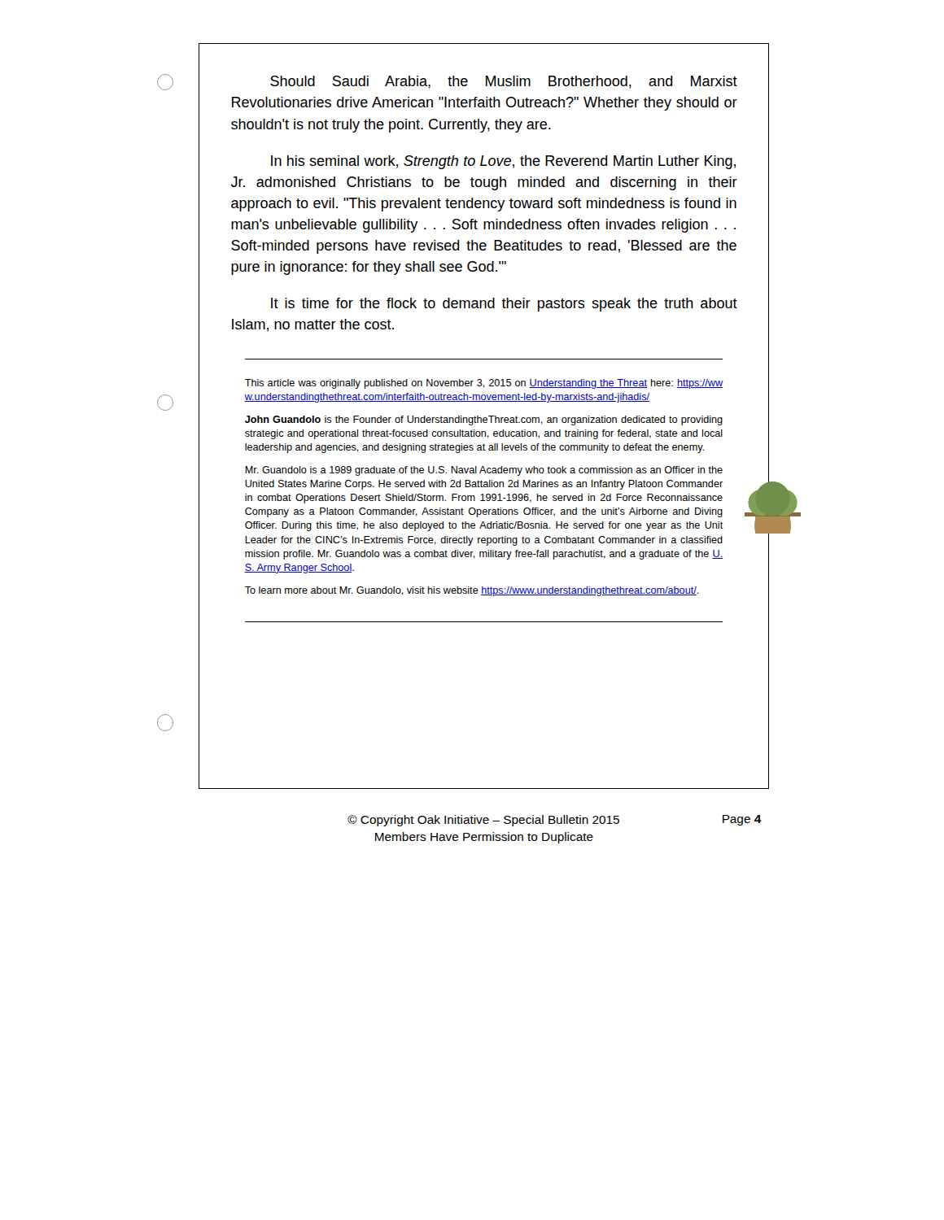Should Saudi Arabia, the Muslim Brotherhood, and Marxist Revolutionaries drive American "Interfaith Outreach?" Whether they should or shouldn't is not truly the point. Currently, they are.
In his seminal work, Strength to Love, the Reverend Martin Luther King, Jr. admonished Christians to be tough minded and discerning in their approach to evil. "This prevalent tendency toward soft mindedness is found in man's unbelievable gullibility . . . Soft mindedness often invades religion . . . Soft-minded persons have revised the Beatitudes to read, 'Blessed are the pure in ignorance: for they shall see God.'"
It is time for the flock to demand their pastors speak the truth about Islam, no matter the cost.
This article was originally published on November 3, 2015 on Understanding the Threat here: https://www.understandingthethreat.com/interfaith-outreach-movement-led-by-marxists-and-jihadis/
John Guandolo is the Founder of UnderstandingtheThreat.com, an organization dedicated to providing strategic and operational threat-focused consultation, education, and training for federal, state and local leadership and agencies, and designing strategies at all levels of the community to defeat the enemy.
Mr. Guandolo is a 1989 graduate of the U.S. Naval Academy who took a commission as an Officer in the United States Marine Corps. He served with 2d Battalion 2d Marines as an Infantry Platoon Commander in combat Operations Desert Shield/Storm. From 1991-1996, he served in 2d Force Reconnaissance Company as a Platoon Commander, Assistant Operations Officer, and the unit’s Airborne and Diving Officer. During this time, he also deployed to the Adriatic/Bosnia. He served for one year as the Unit Leader for the CINC’s In-Extremis Force, directly reporting to a Combatant Commander in a classified mission profile. Mr. Guandolo was a combat diver, military free-fall parachutist, and a graduate of the U.S. Army Ranger School.
To learn more about Mr. Guandolo, visit his website https://www.understandingthethreat.com/about/.
© Copyright Oak Initiative – Special Bulletin 2015
Members Have Permission to Duplicate
Page 4